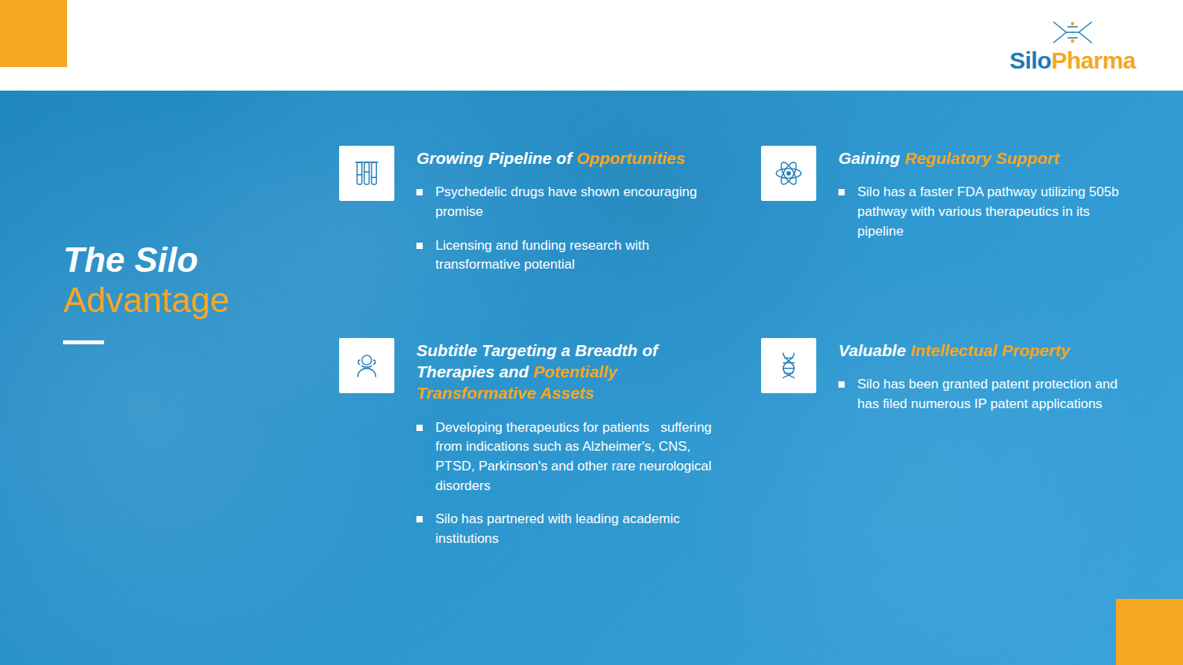Silo Pharma
The Silo Advantage
Growing Pipeline of Opportunities
Psychedelic drugs have shown encouraging promise
Licensing and funding research with transformative potential
Gaining Regulatory Support
Silo has a faster FDA pathway utilizing 505b pathway with various therapeutics in its pipeline
Subtitle Targeting a Breadth of Therapies and Potentially Transformative Assets
Developing therapeutics for patients suffering from indications such as Alzheimer's, CNS, PTSD, Parkinson's and other rare neurological disorders
Silo has partnered with leading academic institutions
Valuable Intellectual Property
Silo has been granted patent protection and has filed numerous IP patent applications